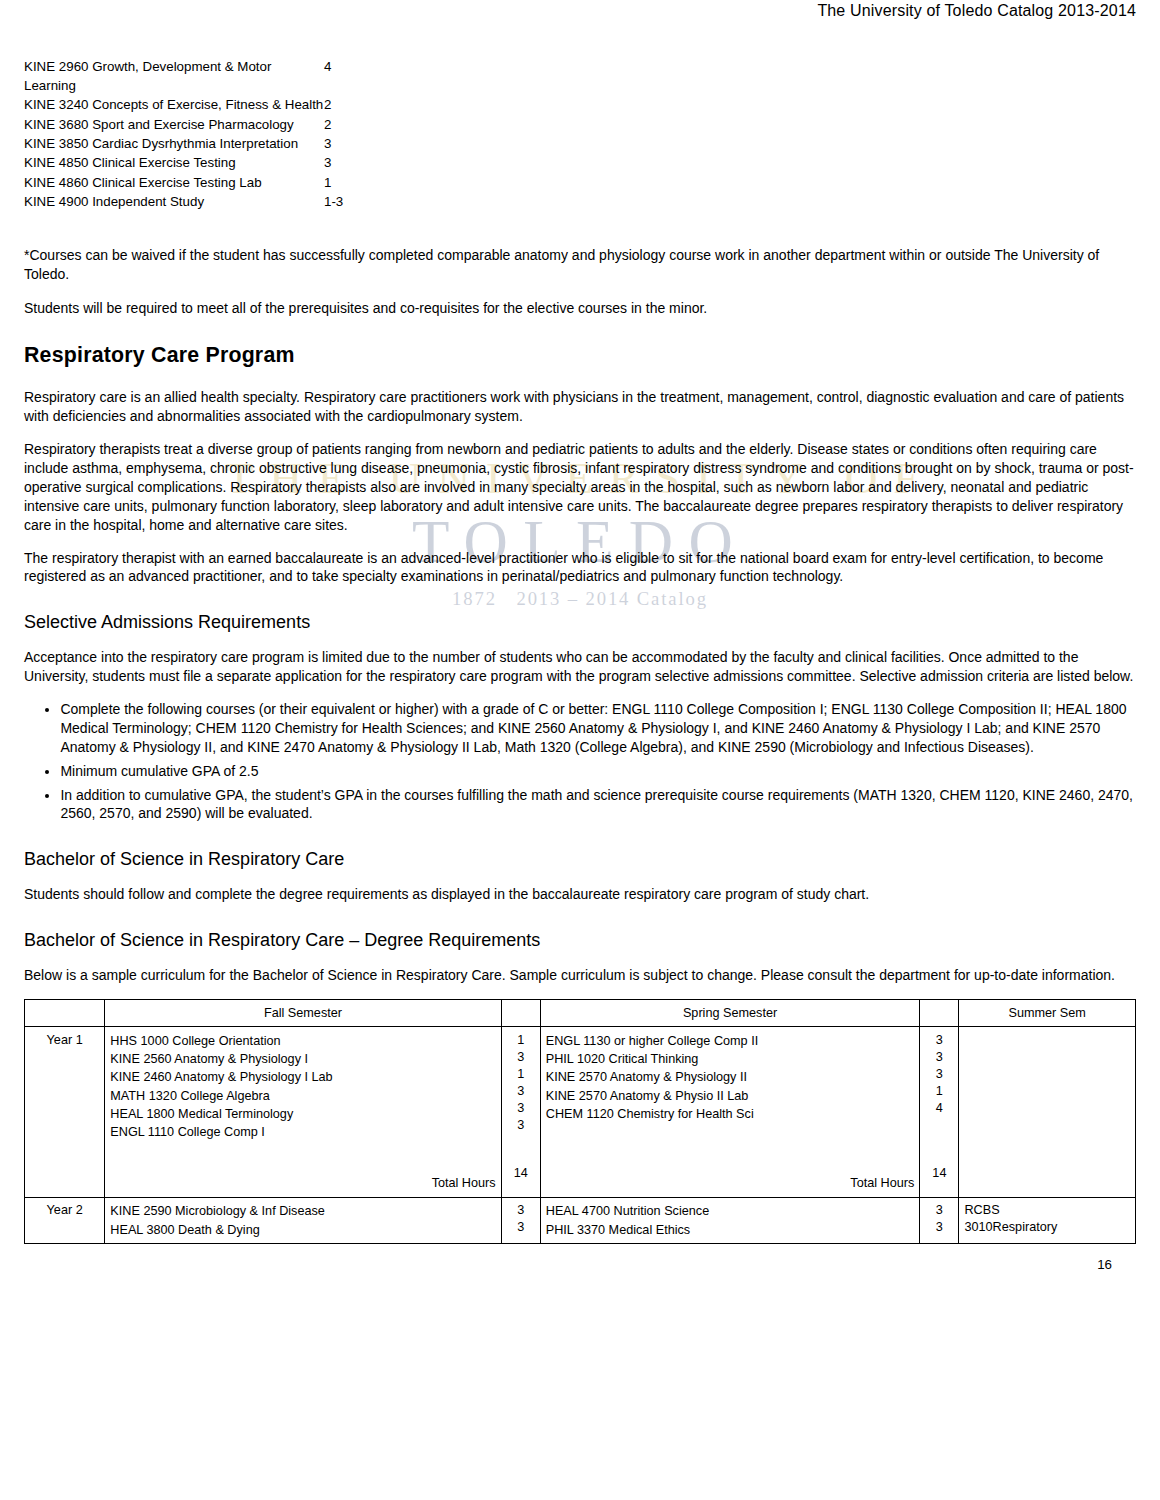THE UNIVERSITY OF
TOLEDO
1872 2013 – 2014 Catalog
The University of Toledo Catalog 2013-2014
KINE 2960 Growth, Development & Motor Learning 4
KINE 3240 Concepts of Exercise, Fitness & Health 2
KINE 3680 Sport and Exercise Pharmacology 2
KINE 3850 Cardiac Dysrhythmia Interpretation 3
KINE 4850 Clinical Exercise Testing 3
KINE 4860 Clinical Exercise Testing Lab 1
KINE 4900 Independent Study 1-3
*Courses can be waived if the student has successfully completed comparable anatomy and physiology course work in another department within or outside The University of Toledo.
Students will be required to meet all of the prerequisites and co-requisites for the elective courses in the minor.
Respiratory Care Program
Respiratory care is an allied health specialty. Respiratory care practitioners work with physicians in the treatment, management, control, diagnostic evaluation and care of patients with deficiencies and abnormalities associated with the cardiopulmonary system.
Respiratory therapists treat a diverse group of patients ranging from newborn and pediatric patients to adults and the elderly. Disease states or conditions often requiring care include asthma, emphysema, chronic obstructive lung disease, pneumonia, cystic fibrosis, infant respiratory distress syndrome and conditions brought on by shock, trauma or post-operative surgical complications. Respiratory therapists also are involved in many specialty areas in the hospital, such as newborn labor and delivery, neonatal and pediatric intensive care units, pulmonary function laboratory, sleep laboratory and adult intensive care units. The baccalaureate degree prepares respiratory therapists to deliver respiratory care in the hospital, home and alternative care sites.
The respiratory therapist with an earned baccalaureate is an advanced-level practitioner who is eligible to sit for the national board exam for entry-level certification, to become registered as an advanced practitioner, and to take specialty examinations in perinatal/pediatrics and pulmonary function technology.
Selective Admissions Requirements
Acceptance into the respiratory care program is limited due to the number of students who can be accommodated by the faculty and clinical facilities. Once admitted to the University, students must file a separate application for the respiratory care program with the program selective admissions committee. Selective admission criteria are listed below.
Complete the following courses (or their equivalent or higher) with a grade of C or better: ENGL 1110 College Composition I; ENGL 1130 College Composition II; HEAL 1800 Medical Terminology; CHEM 1120 Chemistry for Health Sciences; and KINE 2560 Anatomy & Physiology I, and KINE 2460 Anatomy & Physiology I Lab; and KINE 2570 Anatomy & Physiology II, and KINE 2470 Anatomy & Physiology II Lab, Math 1320 (College Algebra), and KINE 2590 (Microbiology and Infectious Diseases).
Minimum cumulative GPA of 2.5
In addition to cumulative GPA, the student’s GPA in the courses fulfilling the math and science prerequisite course requirements (MATH 1320, CHEM 1120, KINE 2460, 2470, 2560, 2570, and 2590) will be evaluated.
Bachelor of Science in Respiratory Care
Students should follow and complete the degree requirements as displayed in the baccalaureate respiratory care program of study chart.
Bachelor of Science in Respiratory Care – Degree Requirements
Below is a sample curriculum for the Bachelor of Science in Respiratory Care. Sample curriculum is subject to change. Please consult the department for up-to-date information.
| | Fall Semester | | Spring Semester | | Summer Sem |
| --- | --- | --- | --- | --- | --- |
| Year 1 | HHS 1000 College Orientation KINE 2560 Anatomy & Physiology I KINE 2460 Anatomy & Physiology I Lab MATH 1320 College Algebra HEAL 1800 Medical Terminology ENGL 1110 College Comp I Total Hours | 1 3 1 3 3 3 14 | ENGL 1130 or higher College Comp II PHIL 1020 Critical Thinking KINE 2570 Anatomy & Physiology II KINE 2570 Anatomy & Physio II Lab CHEM 1120 Chemistry for Health Sci Total Hours | 3 3 3 1 4 14 | |
| Year 2 | KINE 2590 Microbiology & Inf Disease HEAL 3800 Death & Dying | 3 3 | HEAL 4700 Nutrition Science PHIL 3370 Medical Ethics | 3 3 | RCBS 3010Respiratory |
16